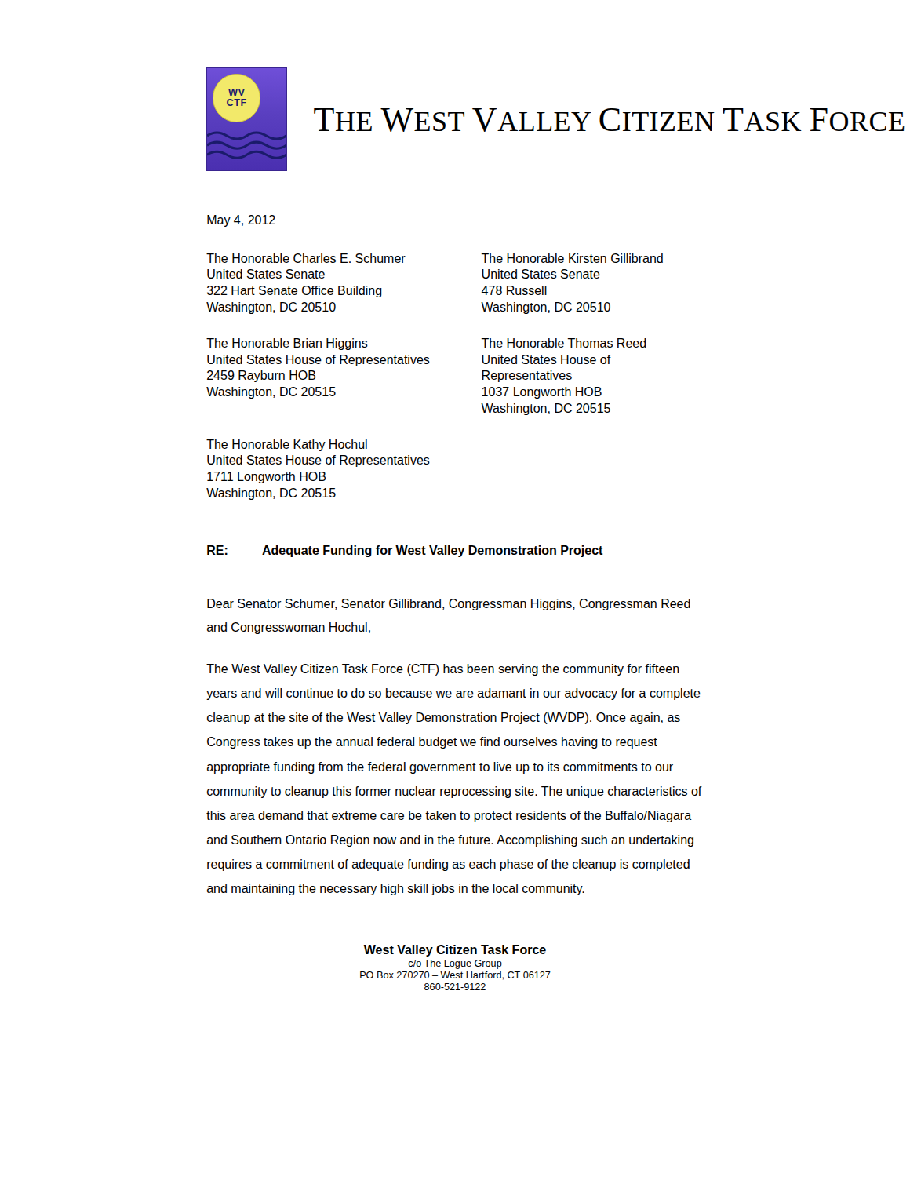WV CTF
THE WEST VALLEY CITIZEN TASK FORCE
May 4, 2012
| The Honorable Charles E. Schumer United States Senate 322 Hart Senate Office Building Washington, DC 20510 | The Honorable Kirsten Gillibrand United States Senate 478 Russell Washington, DC 20510 |
| The Honorable Brian Higgins United States House of Representatives 2459 Rayburn HOB Washington, DC 20515 | The Honorable Thomas Reed United States House of Representatives 1037 Longworth HOB Washington, DC 20515 |
| The Honorable Kathy Hochul United States House of Representatives 1711 Longworth HOB Washington, DC 20515 | |
RE: Adequate Funding for West Valley Demonstration Project
Dear Senator Schumer, Senator Gillibrand, Congressman Higgins, Congressman Reed and Congresswoman Hochul,
The West Valley Citizen Task Force (CTF) has been serving the community for fifteen years and will continue to do so because we are adamant in our advocacy for a complete cleanup at the site of the West Valley Demonstration Project (WVDP). Once again, as Congress takes up the annual federal budget we find ourselves having to request appropriate funding from the federal government to live up to its commitments to our community to cleanup this former nuclear reprocessing site. The unique characteristics of this area demand that extreme care be taken to protect residents of the Buffalo/Niagara and Southern Ontario Region now and in the future. Accomplishing such an undertaking requires a commitment of adequate funding as each phase of the cleanup is completed and maintaining the necessary high skill jobs in the local community.
West Valley Citizen Task Force
c/o The Logue Group
PO Box 270270 – West Hartford, CT 06127
860-521-9122